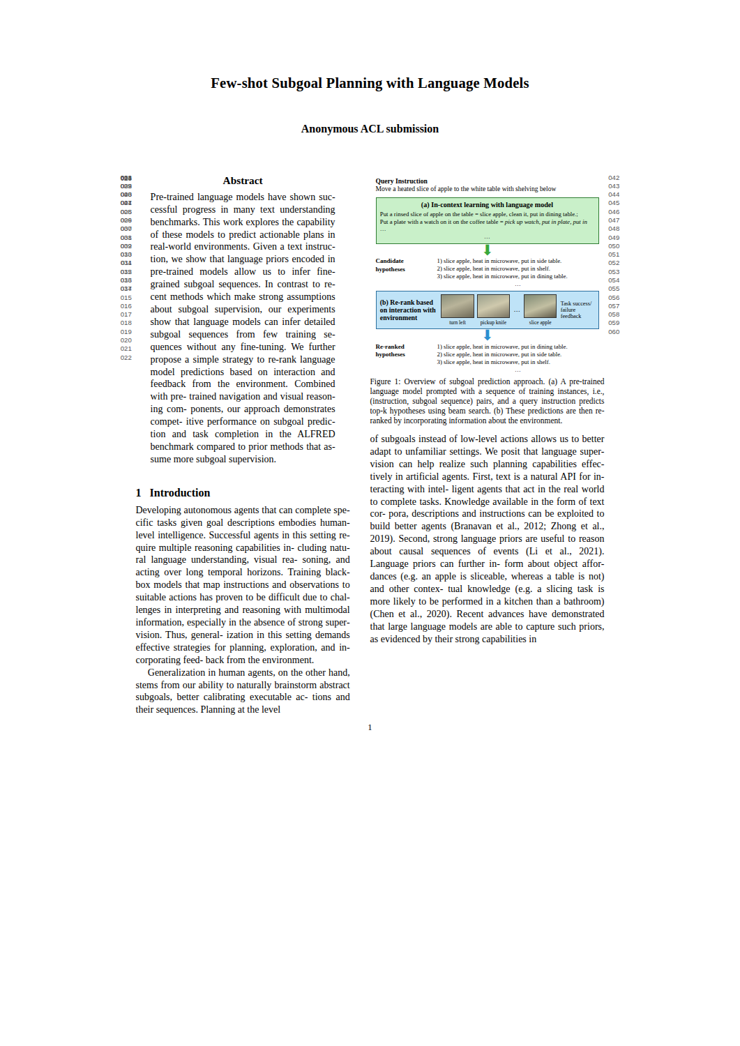Few-shot Subgoal Planning with Language Models
Anonymous ACL submission
Abstract
001 Pre-trained language models have shown suc- 002 cessful progress in many text understanding 003 benchmarks. This work explores the capability 004 of these models to predict actionable plans in 005 real-world environments. Given a text instruc- 006 tion, we show that language priors encoded 007 in pre-trained models allow us to infer fine- 008 grained subgoal sequences. In contrast to re- 009 cent methods which make strong assumptions 010 about subgoal supervision, our experiments 011 show that language models can infer detailed 012 subgoal sequences from few training sequences 013 without any fine-tuning. We further propose 014 a simple strategy to re-rank language model 015 predictions based on interaction and feedback 016 from the environment. Combined with pre- 017 trained navigation and visual reasoning com- 018 ponents, our approach demonstrates compet- 019 itive performance on subgoal prediction and 020 task completion in the ALFRED benchmark 021 compared to prior methods that assume more 022 subgoal supervision.
0231 Introduction
024 Developing autonomous agents that can complete 025 specific tasks given goal descriptions embodies 026 human-level intelligence. Successful agents in this 027 setting require multiple reasoning capabilities in- 028 cluding natural language understanding, visual rea- 029 soning, and acting over long temporal horizons. 030 Training black-box models that map instructions 031 and observations to suitable actions has proven to 032 be difficult due to challenges in interpreting and 033 reasoning with multimodal information, especially 034 in the absence of strong supervision. Thus, general- 035 ization in this setting demands effective strategies 036 for planning, exploration, and incorporating feed- 037 back from the environment.
038 Generalization in human agents, on the other 039 hand, stems from our ability to naturally brainstorm 040 abstract subgoals, better calibrating executable ac- 041 tions and their sequences. Planning at the level
Query Instruction
Move a heated slice of apple to the white table with shelving below
(a) In-context learning with language model
Put a rinsed slice of apple on the table = slice apple, clean it, put in dining table.;
Put a plate with a watch on it on the coffee table = pick up watch, put in plate, put in …
…
⬇
Candidate
hypotheses
1) slice apple, heat in microwave, put in side table.
2) slice apple, heat in microwave, put in shelf.
3) slice apple, heat in microwave, put in dining table. …
(b) Re-rank based on interaction with environment
turn left
pickup knife
…
slice apple
Task success/
failure feedback
⬇
Re-ranked
hypotheses
1) slice apple, heat in microwave, put in dining table.
2) slice apple, heat in microwave, put in side table.
3) slice apple, heat in microwave, put in shelf. …
Figure 1: Overview of subgoal prediction approach. (a) A pre-trained language model prompted with a sequence of training instances, i.e., (instruction, subgoal sequence) pairs, and a query instruction predicts top-k hypotheses using beam search. (b) These predictions are then re-ranked by incorporating information about the environment.
042 of subgoals instead of low-level actions allows us 043 to better adapt to unfamiliar settings. We posit 044 that language supervision can help realize such 045 planning capabilities effectively in artificial agents. 046 First, text is a natural API for interacting with intel- 047 ligent agents that act in the real world to complete 048 tasks. Knowledge available in the form of text cor- 049 pora, descriptions and instructions can be exploited 050 to build better agents (Branavan et al., 2012; Zhong 051 et al., 2019). Second, strong language priors are 052 useful to reason about causal sequences of events 053 (Li et al., 2021). Language priors can further in- 054 form about object affordances (e.g. an apple is 055 sliceable, whereas a table is not) and other contex- 056 tual knowledge (e.g. a slicing task is more likely to 057 be performed in a kitchen than a bathroom) (Chen 058 et al., 2020). Recent advances have demonstrated 059 that large language models are able to capture such 060 priors, as evidenced by their strong capabilities in
1